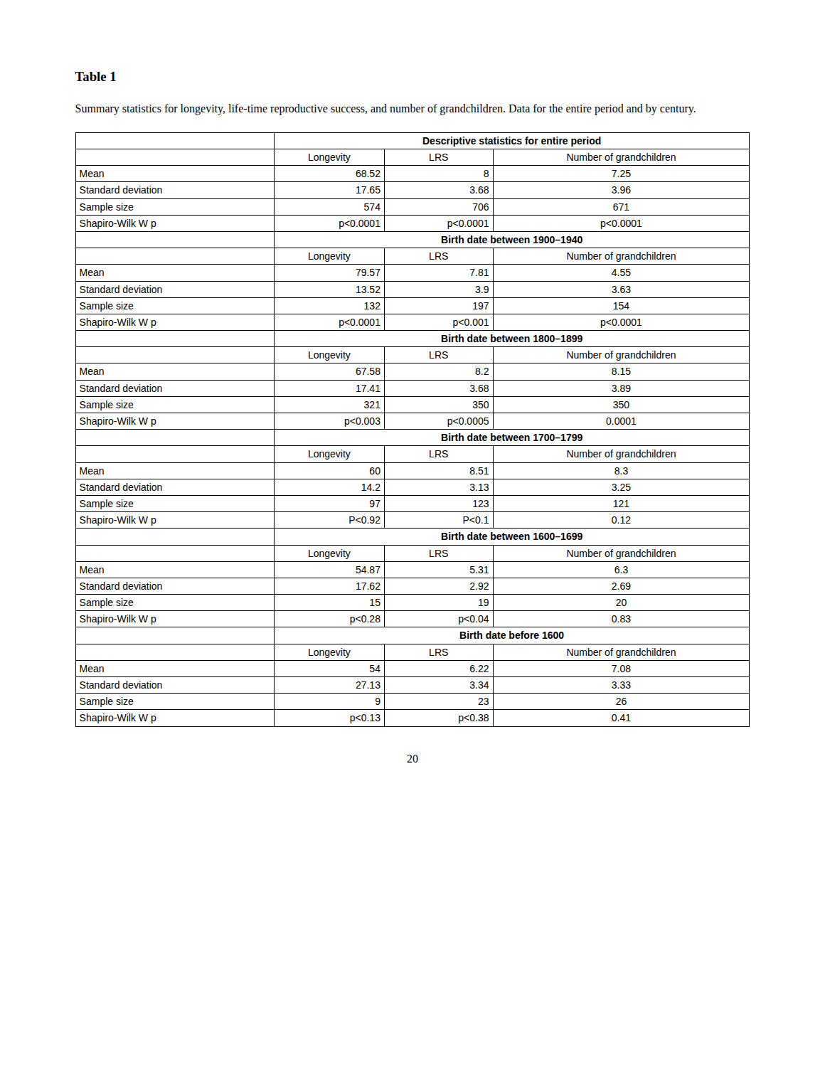Table 1
Summary statistics for longevity, life-time reproductive success, and number of grandchildren. Data for the entire period and by century.
| | Descriptive statistics for entire period |
| --- | --- |
| | Longevity | LRS | Number of grandchildren |
| Mean | 68.52 | 8 | 7.25 |
| Standard deviation | 17.65 | 3.68 | 3.96 |
| Sample size | 574 | 706 | 671 |
| Shapiro-Wilk W p | p<0.0001 | p<0.0001 | p<0.0001 |
| | Birth date between 1900–1940 |
| | Longevity | LRS | Number of grandchildren |
| Mean | 79.57 | 7.81 | 4.55 |
| Standard deviation | 13.52 | 3.9 | 3.63 |
| Sample size | 132 | 197 | 154 |
| Shapiro-Wilk W p | p<0.0001 | p<0.001 | p<0.0001 |
| | Birth date between 1800–1899 |
| | Longevity | LRS | Number of grandchildren |
| Mean | 67.58 | 8.2 | 8.15 |
| Standard deviation | 17.41 | 3.68 | 3.89 |
| Sample size | 321 | 350 | 350 |
| Shapiro-Wilk W p | p<0.003 | p<0.0005 | 0.0001 |
| | Birth date between 1700–1799 |
| | Longevity | LRS | Number of grandchildren |
| Mean | 60 | 8.51 | 8.3 |
| Standard deviation | 14.2 | 3.13 | 3.25 |
| Sample size | 97 | 123 | 121 |
| Shapiro-Wilk W p | P<0.92 | P<0.1 | 0.12 |
| | Birth date between 1600–1699 |
| | Longevity | LRS | Number of grandchildren |
| Mean | 54.87 | 5.31 | 6.3 |
| Standard deviation | 17.62 | 2.92 | 2.69 |
| Sample size | 15 | 19 | 20 |
| Shapiro-Wilk W p | p<0.28 | p<0.04 | 0.83 |
| | Birth date before 1600 |
| | Longevity | LRS | Number of grandchildren |
| Mean | 54 | 6.22 | 7.08 |
| Standard deviation | 27.13 | 3.34 | 3.33 |
| Sample size | 9 | 23 | 26 |
| Shapiro-Wilk W p | p<0.13 | p<0.38 | 0.41 |
20